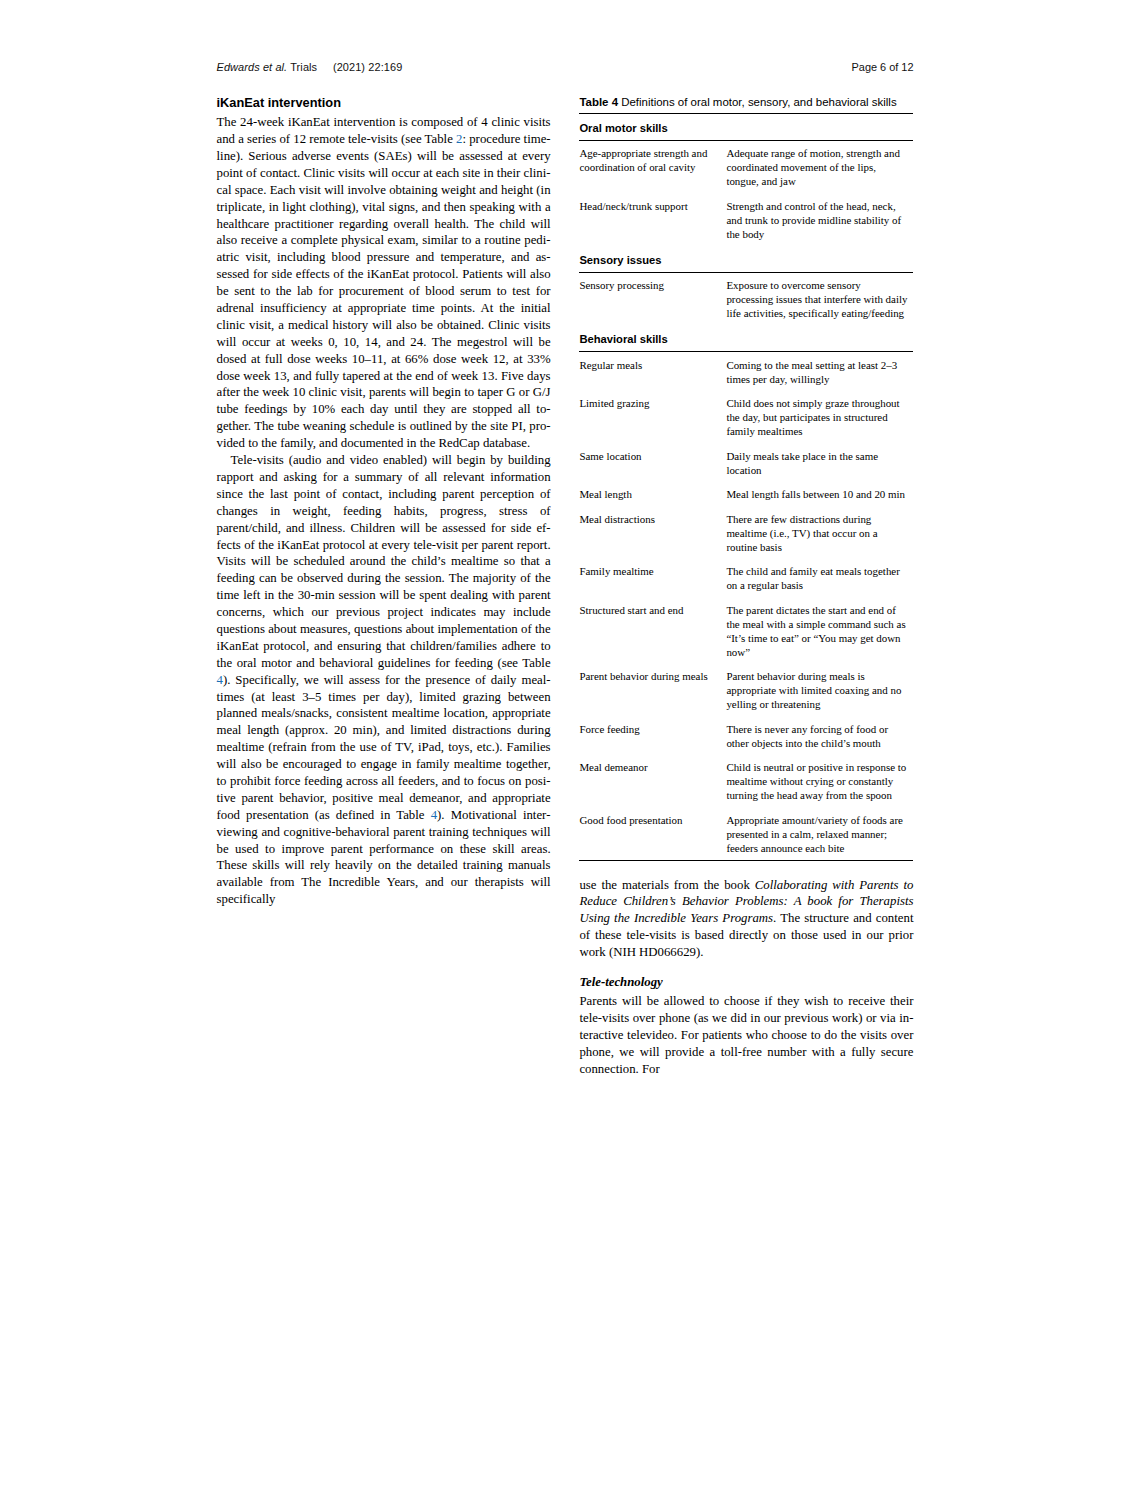Edwards et al. Trials (2021) 22:169
Page 6 of 12
iKanEat intervention
The 24-week iKanEat intervention is composed of 4 clinic visits and a series of 12 remote tele-visits (see Table 2: procedure timeline). Serious adverse events (SAEs) will be assessed at every point of contact. Clinic visits will occur at each site in their clinical space. Each visit will involve obtaining weight and height (in triplicate, in light clothing), vital signs, and then speaking with a healthcare practitioner regarding overall health. The child will also receive a complete physical exam, similar to a routine pediatric visit, including blood pressure and temperature, and assessed for side effects of the iKanEat protocol. Patients will also be sent to the lab for procurement of blood serum to test for adrenal insufficiency at appropriate time points. At the initial clinic visit, a medical history will also be obtained. Clinic visits will occur at weeks 0, 10, 14, and 24. The megestrol will be dosed at full dose weeks 10–11, at 66% dose week 12, at 33% dose week 13, and fully tapered at the end of week 13. Five days after the week 10 clinic visit, parents will begin to taper G or G/J tube feedings by 10% each day until they are stopped all together. The tube weaning schedule is outlined by the site PI, provided to the family, and documented in the RedCap database.
Tele-visits (audio and video enabled) will begin by building rapport and asking for a summary of all relevant information since the last point of contact, including parent perception of changes in weight, feeding habits, progress, stress of parent/child, and illness. Children will be assessed for side effects of the iKanEat protocol at every tele-visit per parent report. Visits will be scheduled around the child’s mealtime so that a feeding can be observed during the session. The majority of the time left in the 30-min session will be spent dealing with parent concerns, which our previous project indicates may include questions about measures, questions about implementation of the iKanEat protocol, and ensuring that children/families adhere to the oral motor and behavioral guidelines for feeding (see Table 4). Specifically, we will assess for the presence of daily mealtimes (at least 3–5 times per day), limited grazing between planned meals/snacks, consistent mealtime location, appropriate meal length (approx. 20 min), and limited distractions during mealtime (refrain from the use of TV, iPad, toys, etc.). Families will also be encouraged to engage in family mealtime together, to prohibit force feeding across all feeders, and to focus on positive parent behavior, positive meal demeanor, and appropriate food presentation (as defined in Table 4). Motivational interviewing and cognitive-behavioral parent training techniques will be used to improve parent performance on these skill areas. These skills will rely heavily on the detailed training manuals available from The Incredible Years, and our therapists will specifically
Table 4 Definitions of oral motor, sensory, and behavioral skills
| Oral motor skills |
| Age-appropriate strength and coordination of oral cavity | Adequate range of motion, strength and coordinated movement of the lips, tongue, and jaw |
| Head/neck/trunk support | Strength and control of the head, neck, and trunk to provide midline stability of the body |
| Sensory issues |
| Sensory processing | Exposure to overcome sensory processing issues that interfere with daily life activities, specifically eating/feeding |
| Behavioral skills |
| Regular meals | Coming to the meal setting at least 2–3 times per day, willingly |
| Limited grazing | Child does not simply graze throughout the day, but participates in structured family mealtimes |
| Same location | Daily meals take place in the same location |
| Meal length | Meal length falls between 10 and 20 min |
| Meal distractions | There are few distractions during mealtime (i.e., TV) that occur on a routine basis |
| Family mealtime | The child and family eat meals together on a regular basis |
| Structured start and end | The parent dictates the start and end of the meal with a simple command such as “It’s time to eat” or “You may get down now” |
| Parent behavior during meals | Parent behavior during meals is appropriate with limited coaxing and no yelling or threatening |
| Force feeding | There is never any forcing of food or other objects into the child’s mouth |
| Meal demeanor | Child is neutral or positive in response to mealtime without crying or constantly turning the head away from the spoon |
| Good food presentation | Appropriate amount/variety of foods are presented in a calm, relaxed manner; feeders announce each bite |
use the materials from the book Collaborating with Parents to Reduce Children’s Behavior Problems: A book for Therapists Using the Incredible Years Programs. The structure and content of these tele-visits is based directly on those used in our prior work (NIH HD066629).
Tele-technology
Parents will be allowed to choose if they wish to receive their tele-visits over phone (as we did in our previous work) or via interactive televideo. For patients who choose to do the visits over phone, we will provide a toll-free number with a fully secure connection. For